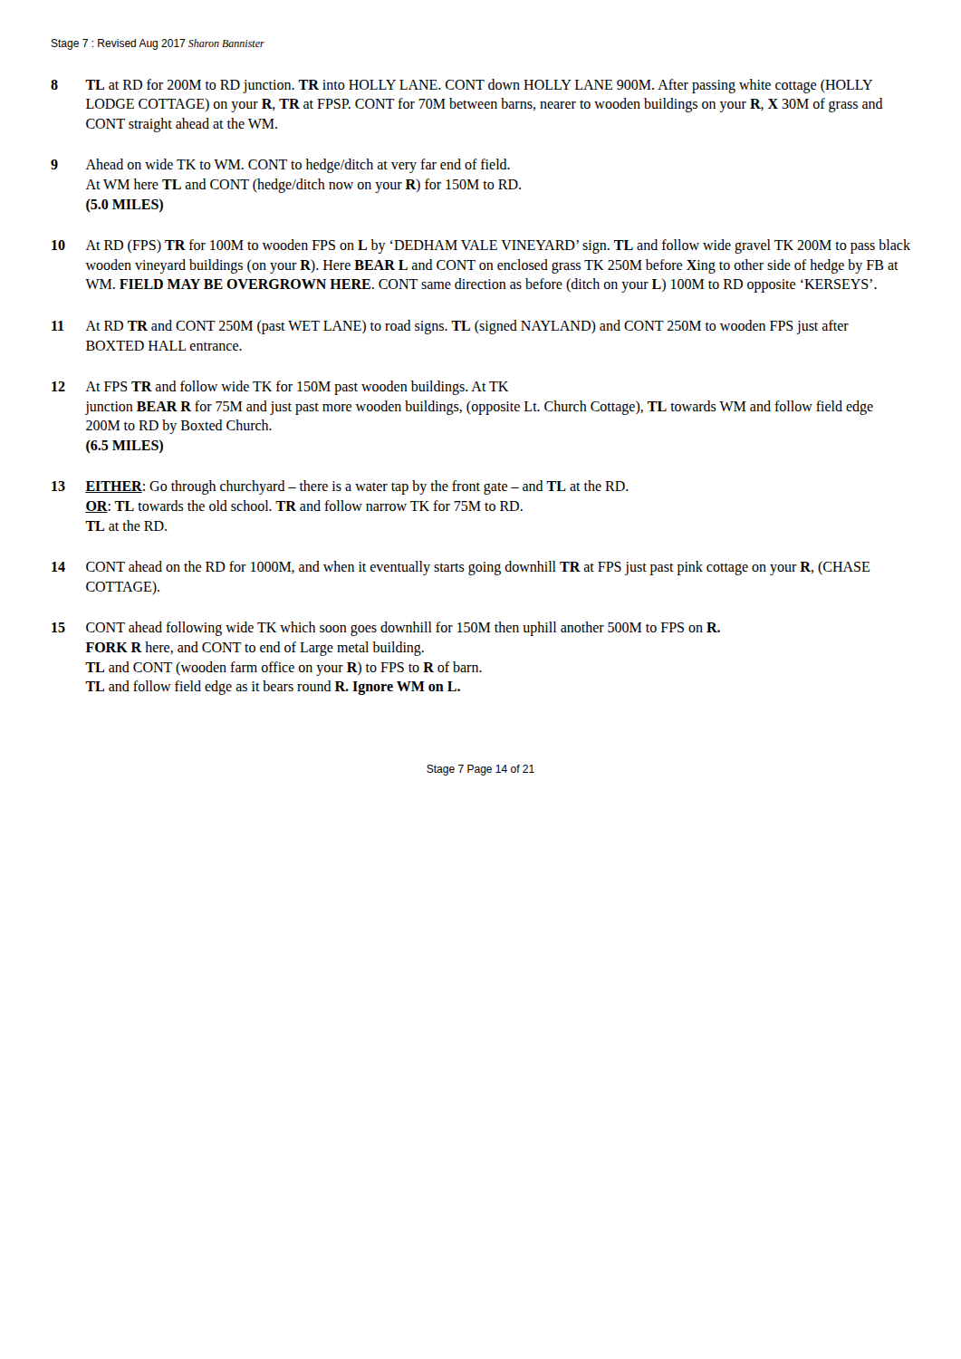Stage 7 : Revised Aug 2017 Sharon Bannister
8 TL at RD for 200M to RD junction. TR into HOLLY LANE. CONT down HOLLY LANE 900M. After passing white cottage (HOLLY LODGE COTTAGE) on your R, TR at FPSP. CONT for 70M between barns, nearer to wooden buildings on your R, X 30M of grass and CONT straight ahead at the WM.
9 Ahead on wide TK to WM. CONT to hedge/ditch at very far end of field. At WM here TL and CONT (hedge/ditch now on your R) for 150M to RD. (5.0 MILES)
10 At RD (FPS) TR for 100M to wooden FPS on L by ‘DEDHAM VALE VINEYARD’ sign. TL and follow wide gravel TK 200M to pass black wooden vineyard buildings (on your R). Here BEAR L and CONT on enclosed grass TK 250M before Xing to other side of hedge by FB at WM. FIELD MAY BE OVERGROWN HERE. CONT same direction as before (ditch on your L) 100M to RD opposite ‘KERSEYS’.
11 At RD TR and CONT 250M (past WET LANE) to road signs. TL (signed NAYLAND) and CONT 250M to wooden FPS just after BOXTED HALL entrance.
12 At FPS TR and follow wide TK for 150M past wooden buildings. At TK junction BEAR R for 75M and just past more wooden buildings, (opposite Lt. Church Cottage), TL towards WM and follow field edge 200M to RD by Boxted Church. (6.5 MILES)
13 EITHER: Go through churchyard – there is a water tap by the front gate – and TL at the RD. OR: TL towards the old school. TR and follow narrow TK for 75M to RD. TL at the RD.
14 CONT ahead on the RD for 1000M, and when it eventually starts going downhill TR at FPS just past pink cottage on your R, (CHASE COTTAGE).
15 CONT ahead following wide TK which soon goes downhill for 150M then uphill another 500M to FPS on R. FORK R here, and CONT to end of Large metal building. TL and CONT (wooden farm office on your R) to FPS to R of barn. TL and follow field edge as it bears round R. Ignore WM on L.
Stage 7 Page 14 of 21